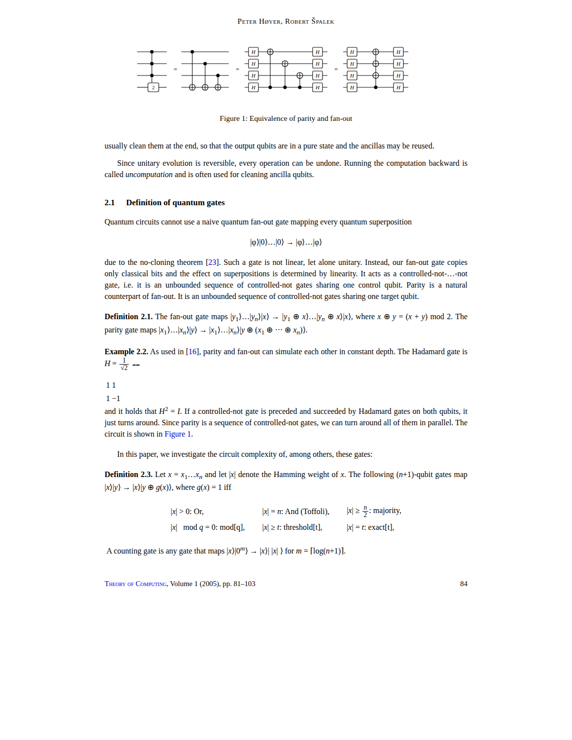Peter Høyer, Robert Špalek
2 = = H H H H H H H H = H H H H H H H H
Figure 1: Equivalence of parity and fan-out
usually clean them at the end, so that the output qubits are in a pure state and the ancillas may be reused.
Since unitary evolution is reversible, every operation can be undone. Running the computation backward is called uncomputation and is often used for cleaning ancilla qubits.
2.1 Definition of quantum gates
Quantum circuits cannot use a naive quantum fan-out gate mapping every quantum superposition
|φ⟩|0⟩…|0⟩ → |φ⟩…|φ⟩
due to the no-cloning theorem [23]. Such a gate is not linear, let alone unitary. Instead, our fan-out gate copies only classical bits and the effect on superpositions is determined by linearity. It acts as a controlled-not-…-not gate, i.e. it is an unbounded sequence of controlled-not gates sharing one control qubit. Parity is a natural counterpart of fan-out. It is an unbounded sequence of controlled-not gates sharing one target qubit.
Definition 2.1. The fan-out gate maps |y1⟩…|yn⟩|x⟩ → |y1 ⊕ x⟩…|yn ⊕ x⟩|x⟩, where x ⊕ y = (x + y) mod 2. The parity gate maps |x1⟩…|xn⟩|y⟩ → |x1⟩…|xn⟩|y ⊕ (x1 ⊕ ··· ⊕ xn)⟩.
Example 2.2. As used in [16], parity and fan-out can simulate each other in constant depth. The Hadamard gate is H = 1√2
| 1 | 1 |
| 1 | −1 |
and it holds that H2 = I. If a controlled-not gate is preceded and succeeded by Hadamard gates on both qubits, it just turns around. Since parity is a sequence of controlled-not gates, we can turn around all of them in parallel. The circuit is shown in Figure 1.
In this paper, we investigate the circuit complexity of, among others, these gates:
Definition 2.3. Let x = x1…xn and let |x| denote the Hamming weight of x. The following (n+1)-qubit gates map |x⟩|y⟩ → |x⟩|y ⊕ g(x)⟩, where g(x) = 1 iff
| / x / > 0: Or, | / x / = n : And (Toffoli), | / x / ≥ n 2 : majority, |
| / x / mod q = 0: mod[q], | / x / ≥ t : threshold[t], | / x / = t : exact[t], |
A counting gate is any gate that maps |x⟩|0m⟩ → |x⟩| |x| ⟩ for m = ⌈log(n+1)⌉.
Theory of Computing, Volume 1 (2005), pp. 81–103 84